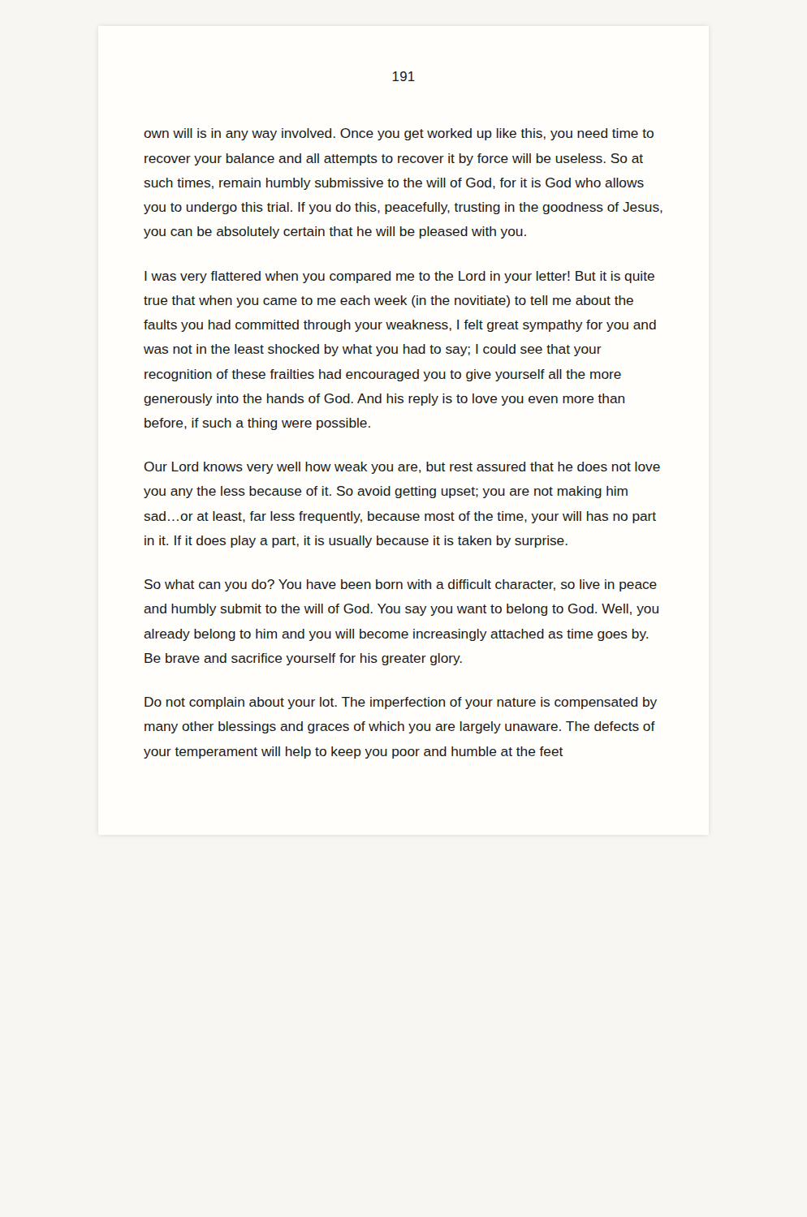191
own will is in any way involved. Once you get worked up like this, you need time to recover your balance and all attempts to recover it by force will be useless. So at such times, remain humbly submissive to the will of God, for it is God who allows you to undergo this trial. If you do this, peacefully, trusting in the goodness of Jesus, you can be absolutely certain that he will be pleased with you.
I was very flattered when you compared me to the Lord in your letter! But it is quite true that when you came to me each week (in the novitiate) to tell me about the faults you had committed through your weakness, I felt great sympathy for you and was not in the least shocked by what you had to say; I could see that your recognition of these frailties had encouraged you to give yourself all the more generously into the hands of God. And his reply is to love you even more than before, if such a thing were possible.
Our Lord knows very well how weak you are, but rest assured that he does not love you any the less because of it. So avoid getting upset; you are not making him sad…or at least, far less frequently, because most of the time, your will has no part in it. If it does play a part, it is usually because it is taken by surprise.
So what can you do? You have been born with a difficult character, so live in peace and humbly submit to the will of God. You say you want to belong to God. Well, you already belong to him and you will become increasingly attached as time goes by. Be brave and sacrifice yourself for his greater glory.
Do not complain about your lot. The imperfection of your nature is compensated by many other blessings and graces of which you are largely unaware. The defects of your temperament will help to keep you poor and humble at the feet